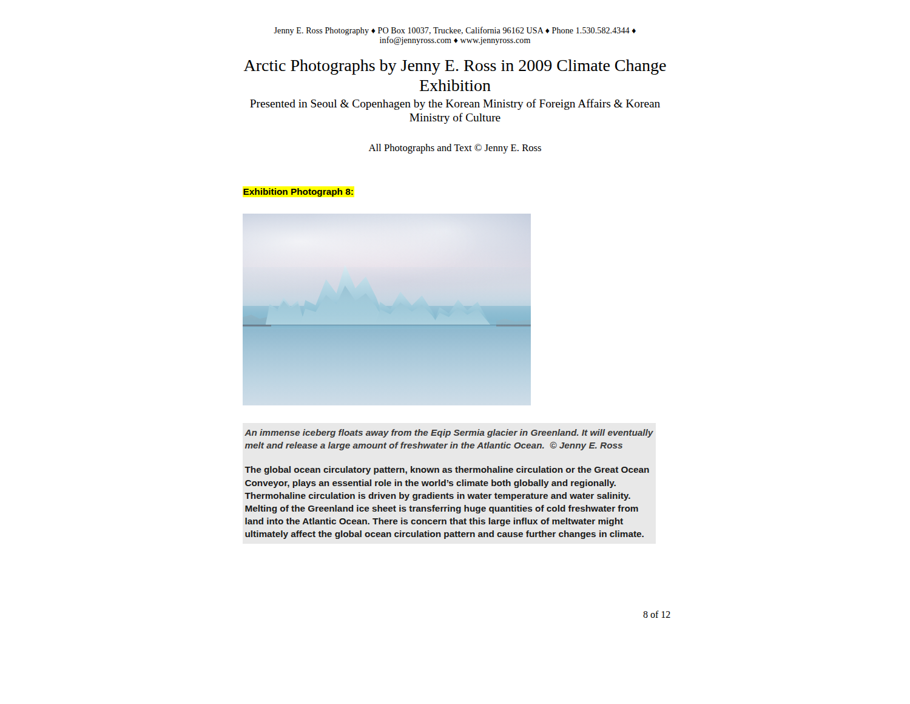Jenny E. Ross Photography ♦ PO Box 10037, Truckee, California 96162 USA ♦ Phone 1.530.582.4344 ♦ info@jennyross.com ♦ www.jennyross.com
Arctic Photographs by Jenny E. Ross in 2009 Climate Change Exhibition
Presented in Seoul & Copenhagen by the Korean Ministry of Foreign Affairs & Korean Ministry of Culture
All Photographs and Text © Jenny E. Ross
Exhibition Photograph 8:
An immense iceberg floats away from the Eqip Sermia glacier in Greenland. It will eventually melt and release a large amount of freshwater in the Atlantic Ocean. © Jenny E. Ross
The global ocean circulatory pattern, known as thermohaline circulation or the Great Ocean Conveyor, plays an essential role in the world’s climate both globally and regionally. Thermohaline circulation is driven by gradients in water temperature and water salinity. Melting of the Greenland ice sheet is transferring huge quantities of cold freshwater from land into the Atlantic Ocean. There is concern that this large influx of meltwater might ultimately affect the global ocean circulation pattern and cause further changes in climate.
8 of 12